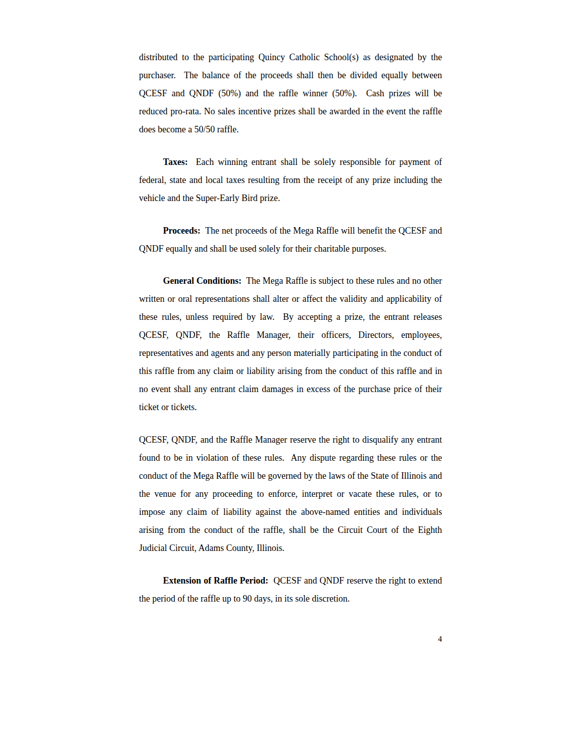distributed to the participating Quincy Catholic School(s) as designated by the purchaser. The balance of the proceeds shall then be divided equally between QCESF and QNDF (50%) and the raffle winner (50%). Cash prizes will be reduced pro-rata. No sales incentive prizes shall be awarded in the event the raffle does become a 50/50 raffle.
Taxes: Each winning entrant shall be solely responsible for payment of federal, state and local taxes resulting from the receipt of any prize including the vehicle and the Super-Early Bird prize.
Proceeds: The net proceeds of the Mega Raffle will benefit the QCESF and QNDF equally and shall be used solely for their charitable purposes.
General Conditions: The Mega Raffle is subject to these rules and no other written or oral representations shall alter or affect the validity and applicability of these rules, unless required by law. By accepting a prize, the entrant releases QCESF, QNDF, the Raffle Manager, their officers, Directors, employees, representatives and agents and any person materially participating in the conduct of this raffle from any claim or liability arising from the conduct of this raffle and in no event shall any entrant claim damages in excess of the purchase price of their ticket or tickets.
QCESF, QNDF, and the Raffle Manager reserve the right to disqualify any entrant found to be in violation of these rules. Any dispute regarding these rules or the conduct of the Mega Raffle will be governed by the laws of the State of Illinois and the venue for any proceeding to enforce, interpret or vacate these rules, or to impose any claim of liability against the above-named entities and individuals arising from the conduct of the raffle, shall be the Circuit Court of the Eighth Judicial Circuit, Adams County, Illinois.
Extension of Raffle Period: QCESF and QNDF reserve the right to extend the period of the raffle up to 90 days, in its sole discretion.
4